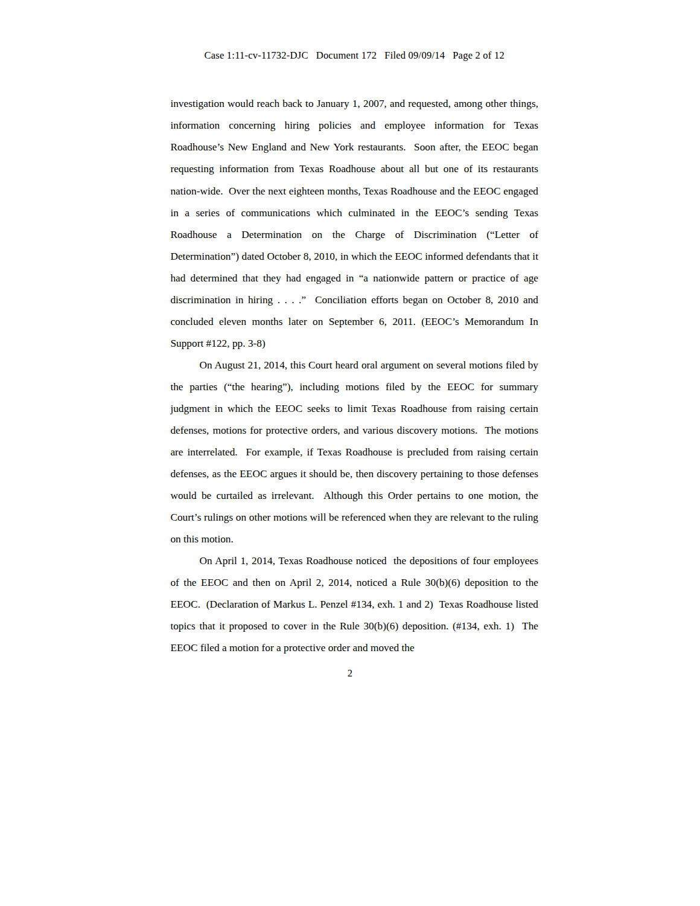Case 1:11-cv-11732-DJC Document 172 Filed 09/09/14 Page 2 of 12
investigation would reach back to January 1, 2007, and requested, among other things, information concerning hiring policies and employee information for Texas Roadhouse’s New England and New York restaurants. Soon after, the EEOC began requesting information from Texas Roadhouse about all but one of its restaurants nation-wide. Over the next eighteen months, Texas Roadhouse and the EEOC engaged in a series of communications which culminated in the EEOC’s sending Texas Roadhouse a Determination on the Charge of Discrimination (“Letter of Determination”) dated October 8, 2010, in which the EEOC informed defendants that it had determined that they had engaged in “a nationwide pattern or practice of age discrimination in hiring . . . .” Conciliation efforts began on October 8, 2010 and concluded eleven months later on September 6, 2011. (EEOC’s Memorandum In Support #122, pp. 3-8)
On August 21, 2014, this Court heard oral argument on several motions filed by the parties (“the hearing”), including motions filed by the EEOC for summary judgment in which the EEOC seeks to limit Texas Roadhouse from raising certain defenses, motions for protective orders, and various discovery motions. The motions are interrelated. For example, if Texas Roadhouse is precluded from raising certain defenses, as the EEOC argues it should be, then discovery pertaining to those defenses would be curtailed as irrelevant. Although this Order pertains to one motion, the Court’s rulings on other motions will be referenced when they are relevant to the ruling on this motion.
On April 1, 2014, Texas Roadhouse noticed the depositions of four employees of the EEOC and then on April 2, 2014, noticed a Rule 30(b)(6) deposition to the EEOC. (Declaration of Markus L. Penzel #134, exh. 1 and 2) Texas Roadhouse listed topics that it proposed to cover in the Rule 30(b)(6) deposition. (#134, exh. 1) The EEOC filed a motion for a protective order and moved the
2